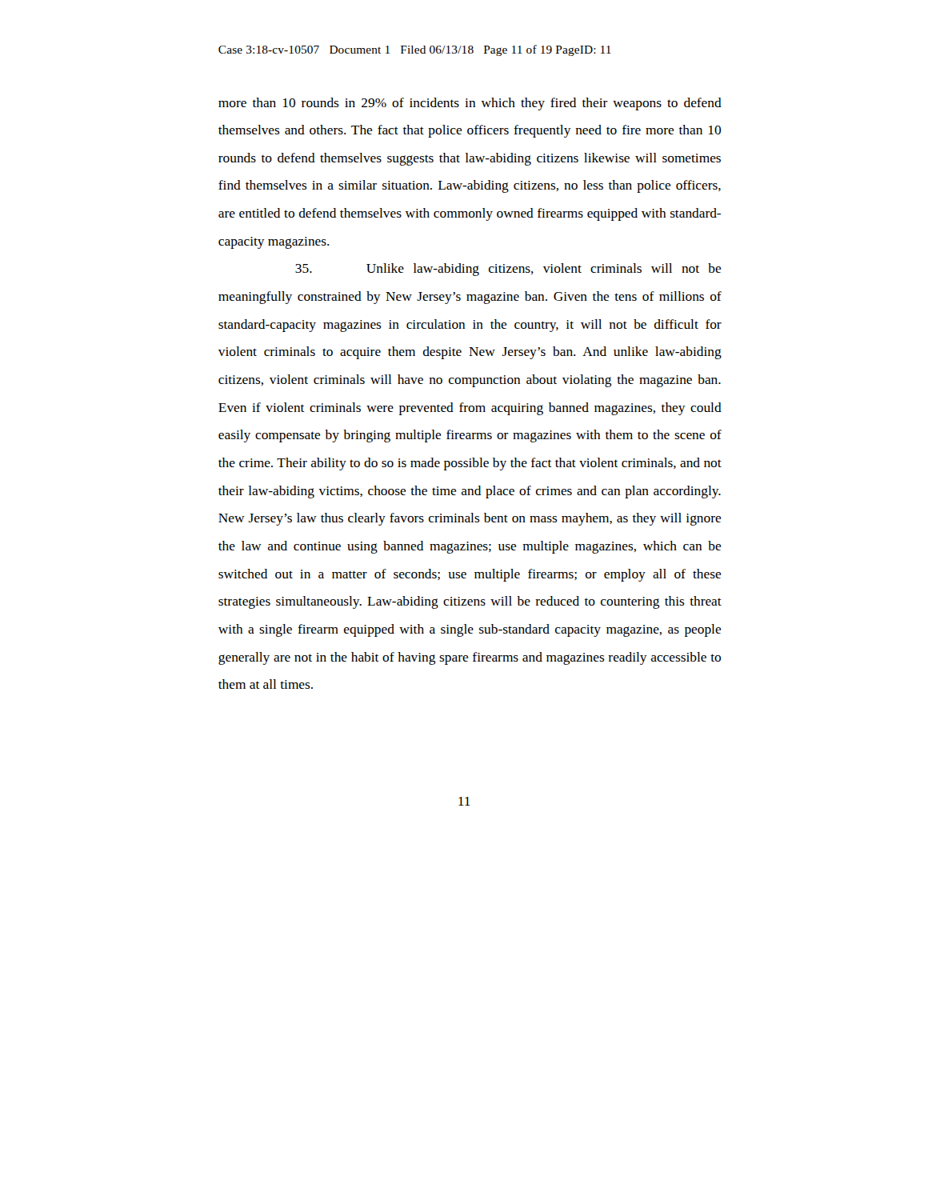Case 3:18-cv-10507 Document 1 Filed 06/13/18 Page 11 of 19 PageID: 11
more than 10 rounds in 29% of incidents in which they fired their weapons to defend themselves and others. The fact that police officers frequently need to fire more than 10 rounds to defend themselves suggests that law-abiding citizens likewise will sometimes find themselves in a similar situation. Law-abiding citizens, no less than police officers, are entitled to defend themselves with commonly owned firearms equipped with standard-capacity magazines.
35. Unlike law-abiding citizens, violent criminals will not be meaningfully constrained by New Jersey’s magazine ban. Given the tens of millions of standard-capacity magazines in circulation in the country, it will not be difficult for violent criminals to acquire them despite New Jersey’s ban. And unlike law-abiding citizens, violent criminals will have no compunction about violating the magazine ban. Even if violent criminals were prevented from acquiring banned magazines, they could easily compensate by bringing multiple firearms or magazines with them to the scene of the crime. Their ability to do so is made possible by the fact that violent criminals, and not their law-abiding victims, choose the time and place of crimes and can plan accordingly. New Jersey’s law thus clearly favors criminals bent on mass mayhem, as they will ignore the law and continue using banned magazines; use multiple magazines, which can be switched out in a matter of seconds; use multiple firearms; or employ all of these strategies simultaneously. Law-abiding citizens will be reduced to countering this threat with a single firearm equipped with a single sub-standard capacity magazine, as people generally are not in the habit of having spare firearms and magazines readily accessible to them at all times.
11